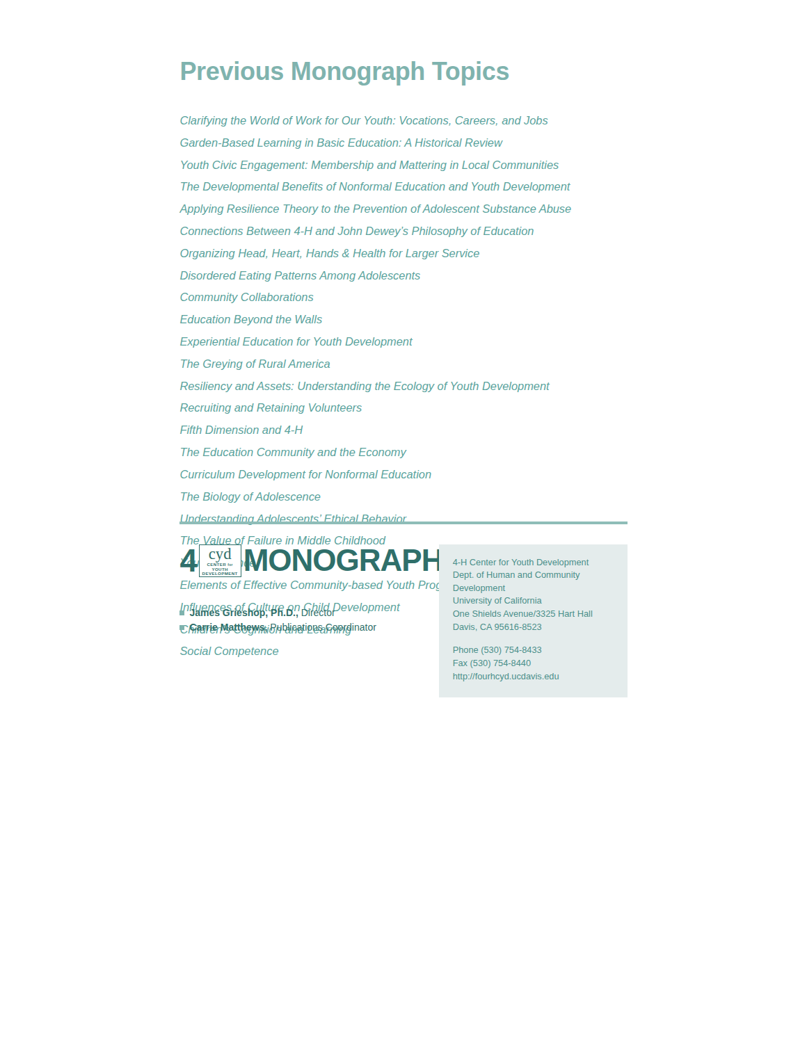Previous Monograph Topics
Clarifying the World of Work for Our Youth: Vocations, Careers, and Jobs
Garden-Based Learning in Basic Education: A Historical Review
Youth Civic Engagement: Membership and Mattering in Local Communities
The Developmental Benefits of Nonformal Education and Youth Development
Applying Resilience Theory to the Prevention of Adolescent Substance Abuse
Connections Between 4-H and John Dewey’s Philosophy of Education
Organizing Head, Heart, Hands & Health for Larger Service
Disordered Eating Patterns Among Adolescents
Community Collaborations
Education Beyond the Walls
Experiential Education for Youth Development
The Greying of Rural America
Resiliency and Assets: Understanding the Ecology of Youth Development
Recruiting and Retaining Volunteers
Fifth Dimension and 4-H
The Education Community and the Economy
Curriculum Development for Nonformal Education
The Biology of Adolescence
Understanding Adolescents’ Ethical Behavior
The Value of Failure in Middle Childhood
Youth Violence
Elements of Effective Community-based Youth Programs
Influences of Culture on Child Development
Children’s Cognition and Learning
Social Competence
4 cyd CENTER for YOUTH DEVELOPMENT MONOGRAPH
James Grieshop, Ph.D., Director
Carrie Matthews, Publications Coordinator
4-H Center for Youth Development
Dept. of Human and Community Development
University of California
One Shields Avenue/3325 Hart Hall
Davis, CA 95616-8523
Phone (530) 754-8433
Fax (530) 754-8440
http://fourhcyd.ucdavis.edu